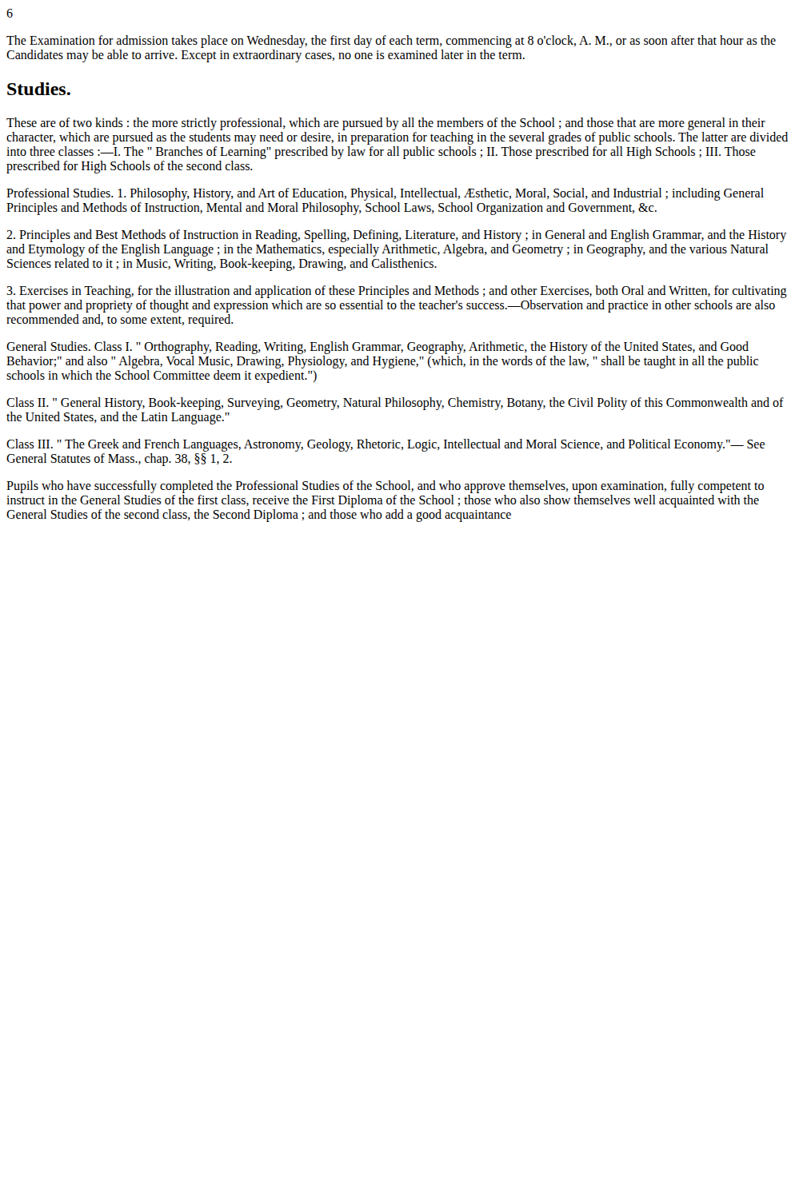6
The Examination for admission takes place on Wednesday, the first day of each term, commencing at 8 o'clock, A. M., or as soon after that hour as the Candidates may be able to arrive. Except in extraordinary cases, no one is examined later in the term.
Studies.
These are of two kinds : the more strictly professional, which are pursued by all the members of the School ; and those that are more general in their character, which are pursued as the students may need or desire, in preparation for teaching in the several grades of public schools. The latter are divided into three classes :—I. The " Branches of Learning" prescribed by law for all public schools ; II. Those prescribed for all High Schools ; III. Those prescribed for High Schools of the second class.
Professional Studies. 1. Philosophy, History, and Art of Education, Physical, Intellectual, Æsthetic, Moral, Social, and Industrial ; including General Principles and Methods of Instruction, Mental and Moral Philosophy, School Laws, School Organization and Government, &c.
2. Principles and Best Methods of Instruction in Reading, Spelling, Defining, Literature, and History ; in General and English Grammar, and the History and Etymology of the English Language ; in the Mathematics, especially Arithmetic, Algebra, and Geometry ; in Geography, and the various Natural Sciences related to it ; in Music, Writing, Book-keeping, Drawing, and Calisthenics.
3. Exercises in Teaching, for the illustration and application of these Principles and Methods ; and other Exercises, both Oral and Written, for cultivating that power and propriety of thought and expression which are so essential to the teacher's success.—Observation and practice in other schools are also recommended and, to some extent, required.
General Studies. Class I. " Orthography, Reading, Writing, English Grammar, Geography, Arithmetic, the History of the United States, and Good Behavior;" and also " Algebra, Vocal Music, Drawing, Physiology, and Hygiene," (which, in the words of the law, " shall be taught in all the public schools in which the School Committee deem it expedient.")
Class II. " General History, Book-keeping, Surveying, Geometry, Natural Philosophy, Chemistry, Botany, the Civil Polity of this Commonwealth and of the United States, and the Latin Language."
Class III. " The Greek and French Languages, Astronomy, Geology, Rhetoric, Logic, Intellectual and Moral Science, and Political Economy."— See General Statutes of Mass., chap. 38, §§ 1, 2.
Pupils who have successfully completed the Professional Studies of the School, and who approve themselves, upon examination, fully competent to instruct in the General Studies of the first class, receive the First Diploma of the School ; those who also show themselves well acquainted with the General Studies of the second class, the Second Diploma ; and those who add a good acquaintance